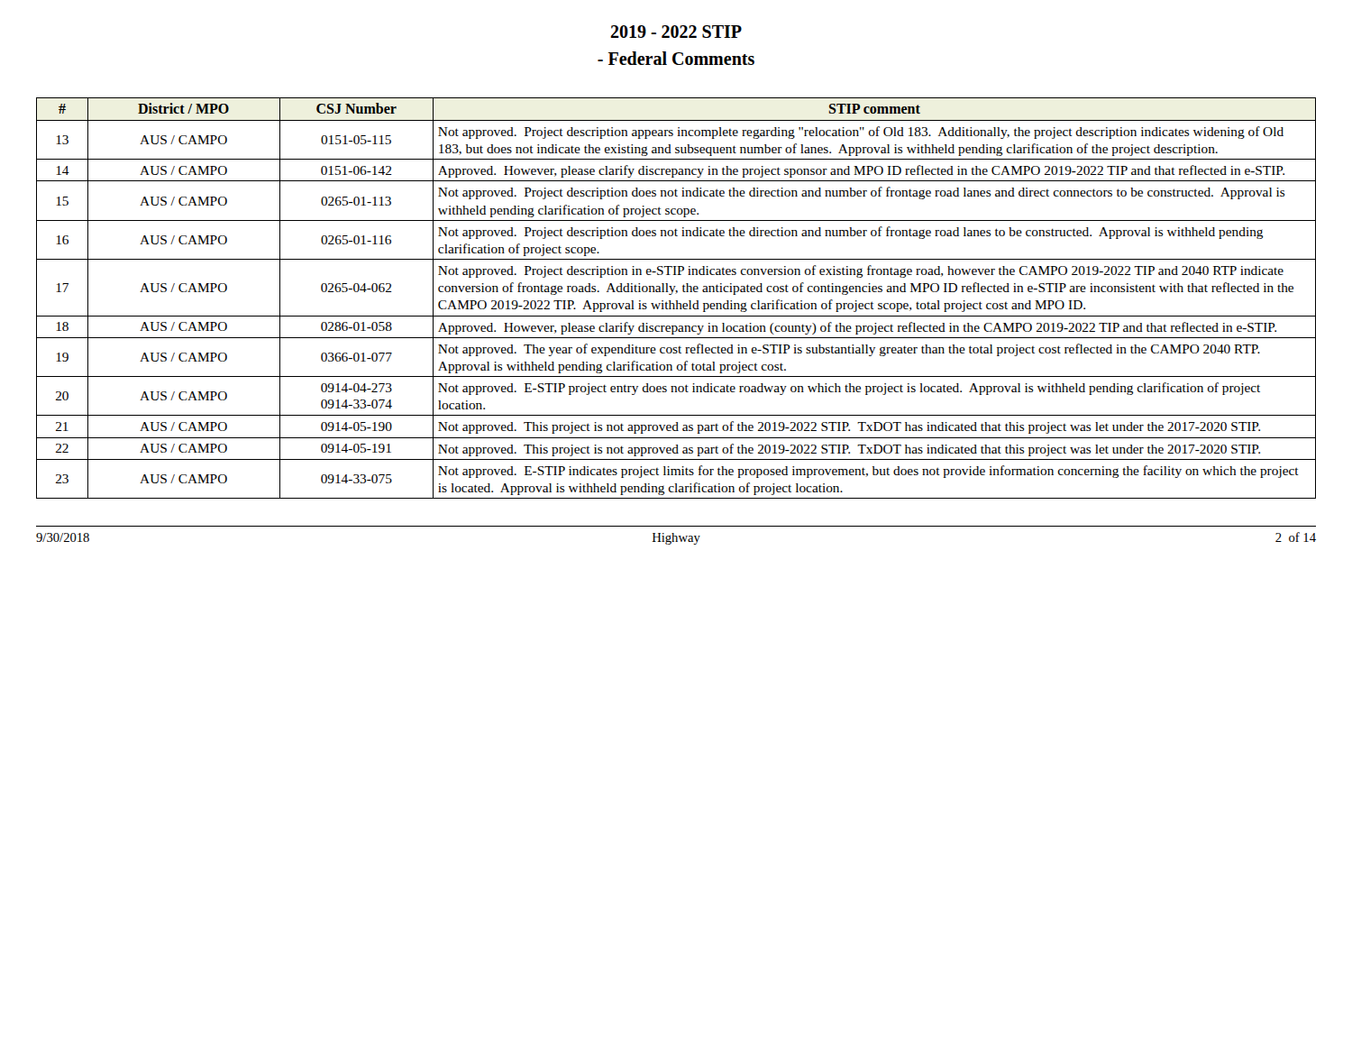2019 - 2022 STIP - Federal Comments
| # | District / MPO | CSJ Number | STIP comment |
| --- | --- | --- | --- |
| 13 | AUS / CAMPO | 0151-05-115 | Not approved. Project description appears incomplete regarding "relocation" of Old 183. Additionally, the project description indicates widening of Old 183, but does not indicate the existing and subsequent number of lanes. Approval is withheld pending clarification of the project description. |
| 14 | AUS / CAMPO | 0151-06-142 | Approved. However, please clarify discrepancy in the project sponsor and MPO ID reflected in the CAMPO 2019-2022 TIP and that reflected in e-STIP. |
| 15 | AUS / CAMPO | 0265-01-113 | Not approved. Project description does not indicate the direction and number of frontage road lanes and direct connectors to be constructed. Approval is withheld pending clarification of project scope. |
| 16 | AUS / CAMPO | 0265-01-116 | Not approved. Project description does not indicate the direction and number of frontage road lanes to be constructed. Approval is withheld pending clarification of project scope. |
| 17 | AUS / CAMPO | 0265-04-062 | Not approved. Project description in e-STIP indicates conversion of existing frontage road, however the CAMPO 2019-2022 TIP and 2040 RTP indicate conversion of frontage roads. Additionally, the anticipated cost of contingencies and MPO ID reflected in e-STIP are inconsistent with that reflected in the CAMPO 2019-2022 TIP. Approval is withheld pending clarification of project scope, total project cost and MPO ID. |
| 18 | AUS / CAMPO | 0286-01-058 | Approved. However, please clarify discrepancy in location (county) of the project reflected in the CAMPO 2019-2022 TIP and that reflected in e-STIP. |
| 19 | AUS / CAMPO | 0366-01-077 | Not approved. The year of expenditure cost reflected in e-STIP is substantially greater than the total project cost reflected in the CAMPO 2040 RTP. Approval is withheld pending clarification of total project cost. |
| 20 | AUS / CAMPO | 0914-04-273 0914-33-074 | Not approved. E-STIP project entry does not indicate roadway on which the project is located. Approval is withheld pending clarification of project location. |
| 21 | AUS / CAMPO | 0914-05-190 | Not approved. This project is not approved as part of the 2019-2022 STIP. TxDOT has indicated that this project was let under the 2017-2020 STIP. |
| 22 | AUS / CAMPO | 0914-05-191 | Not approved. This project is not approved as part of the 2019-2022 STIP. TxDOT has indicated that this project was let under the 2017-2020 STIP. |
| 23 | AUS / CAMPO | 0914-33-075 | Not approved. E-STIP indicates project limits for the proposed improvement, but does not provide information concerning the facility on which the project is located. Approval is withheld pending clarification of project location. |
9/30/2018
Highway
2 of 14